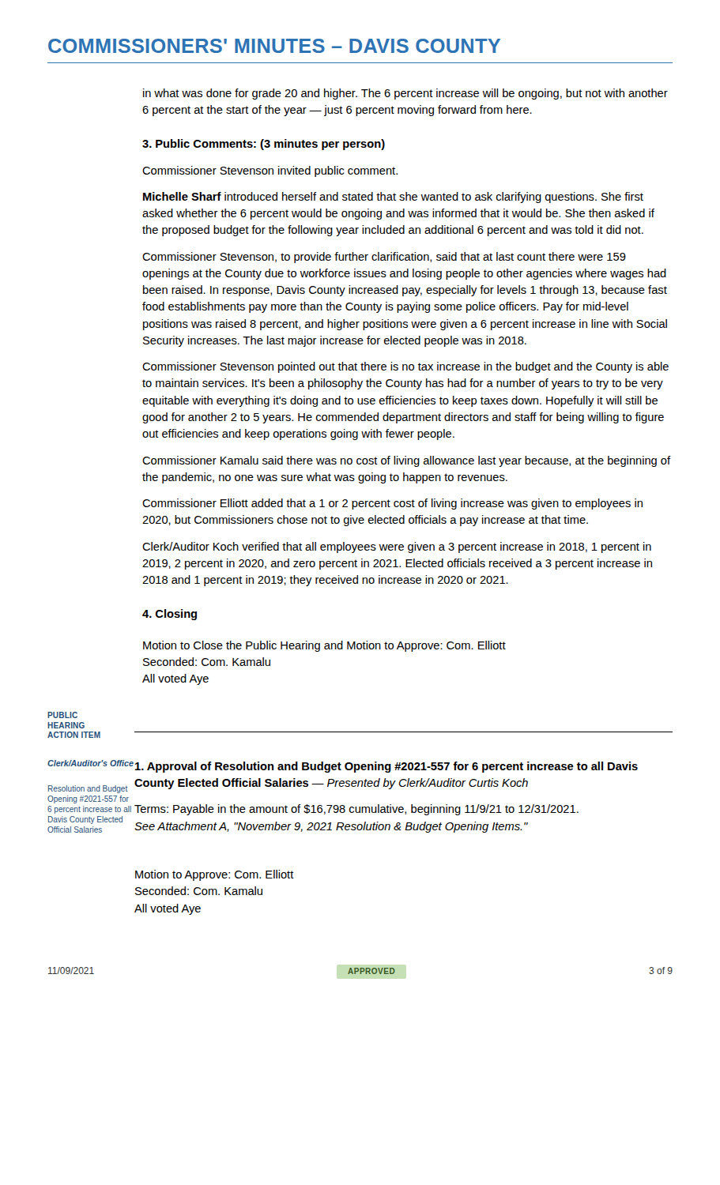COMMISSIONERS' MINUTES – DAVIS COUNTY
in what was done for grade 20 and higher. The 6 percent increase will be ongoing, but not with another 6 percent at the start of the year — just 6 percent moving forward from here.
3. Public Comments: (3 minutes per person)
Commissioner Stevenson invited public comment.
Michelle Sharf introduced herself and stated that she wanted to ask clarifying questions. She first asked whether the 6 percent would be ongoing and was informed that it would be. She then asked if the proposed budget for the following year included an additional 6 percent and was told it did not.
Commissioner Stevenson, to provide further clarification, said that at last count there were 159 openings at the County due to workforce issues and losing people to other agencies where wages had been raised. In response, Davis County increased pay, especially for levels 1 through 13, because fast food establishments pay more than the County is paying some police officers. Pay for mid-level positions was raised 8 percent, and higher positions were given a 6 percent increase in line with Social Security increases. The last major increase for elected people was in 2018.
Commissioner Stevenson pointed out that there is no tax increase in the budget and the County is able to maintain services. It's been a philosophy the County has had for a number of years to try to be very equitable with everything it's doing and to use efficiencies to keep taxes down. Hopefully it will still be good for another 2 to 5 years. He commended department directors and staff for being willing to figure out efficiencies and keep operations going with fewer people.
Commissioner Kamalu said there was no cost of living allowance last year because, at the beginning of the pandemic, no one was sure what was going to happen to revenues.
Commissioner Elliott added that a 1 or 2 percent cost of living increase was given to employees in 2020, but Commissioners chose not to give elected officials a pay increase at that time.
Clerk/Auditor Koch verified that all employees were given a 3 percent increase in 2018, 1 percent in 2019, 2 percent in 2020, and zero percent in 2021. Elected officials received a 3 percent increase in 2018 and 1 percent in 2019; they received no increase in 2020 or 2021.
4. Closing
Motion to Close the Public Hearing and Motion to Approve: Com. Elliott
Seconded: Com. Kamalu
All voted Aye
| PUBLIC HEARING ACTION ITEM | |
| Clerk/Auditor's Office Resolution and Budget Opening #2021-557 for 6 percent increase to all Davis County Elected Official Salaries | 1. Approval of Resolution and Budget Opening #2021-557 for 6 percent increase to all Davis County Elected Official Salaries — Presented by Clerk/Auditor Curtis Koch Terms: Payable in the amount of $16,798 cumulative, beginning 11/9/21 to 12/31/2021. See Attachment A, "November 9, 2021 Resolution & Budget Opening Items." Motion to Approve: Com. Elliott Seconded: Com. Kamalu All voted Aye |
11/09/2021 APPROVED 3 of 9